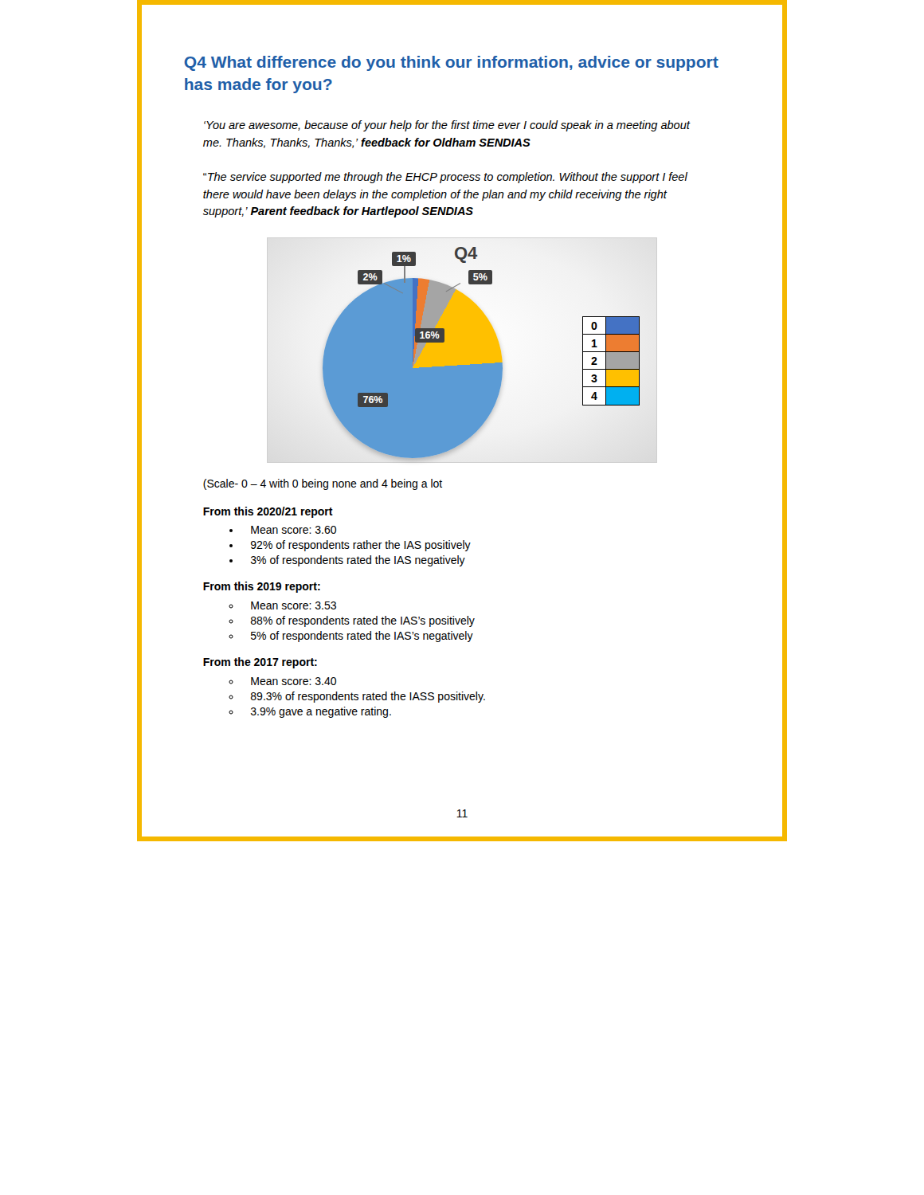Q4 What difference do you think our information, advice or support has made for you?
‘You are awesome, because of your help for the first time ever I could speak in a meeting about me. Thanks, Thanks, Thanks,’ feedback for Oldham SENDIAS
“The service supported me through the EHCP process to completion. Without the support I feel there would have been delays in the completion of the plan and my child receiving the right support,’ Parent feedback for Hartlepool SENDIAS
Q4
1%
2%
5%
16%
76%
| 0 | |
| 1 | |
| 2 | |
| 3 | |
| 4 | |
(Scale- 0 – 4 with 0 being none and 4 being a lot
From this 2020/21 report
Mean score: 3.60
92% of respondents rather the IAS positively
3% of respondents rated the IAS negatively
From this 2019 report:
Mean score: 3.53
88% of respondents rated the IAS’s positively
5% of respondents rated the IAS’s negatively
From the 2017 report:
Mean score: 3.40
89.3% of respondents rated the IASS positively.
3.9% gave a negative rating.
11